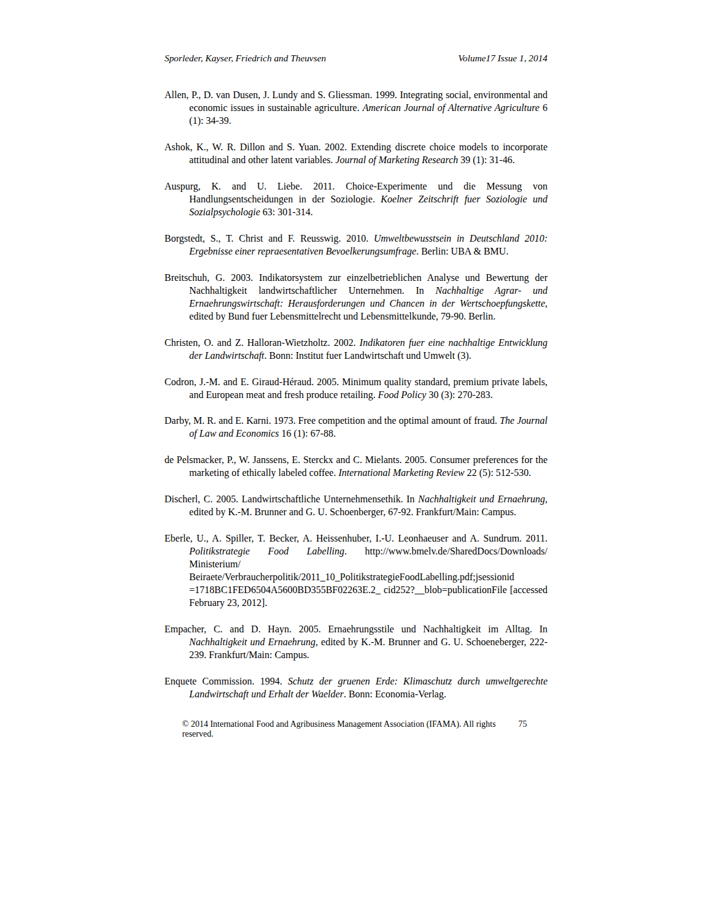Sporleder, Kayser, Friedrich and Theuvsen Volume17 Issue 1, 2014
Allen, P., D. van Dusen, J. Lundy and S. Gliessman. 1999. Integrating social, environmental and economic issues in sustainable agriculture. American Journal of Alternative Agriculture 6 (1): 34-39.
Ashok, K., W. R. Dillon and S. Yuan. 2002. Extending discrete choice models to incorporate attitudinal and other latent variables. Journal of Marketing Research 39 (1): 31-46.
Auspurg, K. and U. Liebe. 2011. Choice-Experimente und die Messung von Handlungsentscheidungen in der Soziologie. Koelner Zeitschrift fuer Soziologie und Sozialpsychologie 63: 301-314.
Borgstedt, S., T. Christ and F. Reusswig. 2010. Umweltbewusstsein in Deutschland 2010: Ergebnisse einer repraesentativen Bevoelkerungsumfrage. Berlin: UBA & BMU.
Breitschuh, G. 2003. Indikatorsystem zur einzelbetrieblichen Analyse und Bewertung der Nachhaltigkeit landwirtschaftlicher Unternehmen. In Nachhaltige Agrar- und Ernaehrungswirtschaft: Herausforderungen und Chancen in der Wertschoepfungskette, edited by Bund fuer Lebensmittelrecht und Lebensmittelkunde, 79-90. Berlin.
Christen, O. and Z. Halloran-Wietzholtz. 2002. Indikatoren fuer eine nachhaltige Entwicklung der Landwirtschaft. Bonn: Institut fuer Landwirtschaft und Umwelt (3).
Codron, J.-M. and E. Giraud-Héraud. 2005. Minimum quality standard, premium private labels, and European meat and fresh produce retailing. Food Policy 30 (3): 270-283.
Darby, M. R. and E. Karni. 1973. Free competition and the optimal amount of fraud. The Journal of Law and Economics 16 (1): 67-88.
de Pelsmacker, P., W. Janssens, E. Sterckx and C. Mielants. 2005. Consumer preferences for the marketing of ethically labeled coffee. International Marketing Review 22 (5): 512-530.
Discherl, C. 2005. Landwirtschaftliche Unternehmensethik. In Nachhaltigkeit und Ernaehrung, edited by K.-M. Brunner and G. U. Schoenberger, 67-92. Frankfurt/Main: Campus.
Eberle, U., A. Spiller, T. Becker, A. Heissenhuber, I.-U. Leonhaeuser and A. Sundrum. 2011. Politikstrategie Food Labelling. http://www.bmelv.de/SharedDocs/Downloads/ Ministerium/ Beiraete/Verbraucherpolitik/2011_10_PolitikstrategieFoodLabelling.pdf;jsessionid =1718BC1FED6504A5600BD355BF02263E.2_ cid252?__blob=publicationFile [accessed February 23, 2012].
Empacher, C. and D. Hayn. 2005. Ernaehrungsstile und Nachhaltigkeit im Alltag. In Nachhaltigkeit und Ernaehrung, edited by K.-M. Brunner and G. U. Schoeneberger, 222-239. Frankfurt/Main: Campus.
Enquete Commission. 1994. Schutz der gruenen Erde: Klimaschutz durch umweltgerechte Landwirtschaft und Erhalt der Waelder. Bonn: Economia-Verlag.
© 2014 International Food and Agribusiness Management Association (IFAMA). All rights reserved. 75